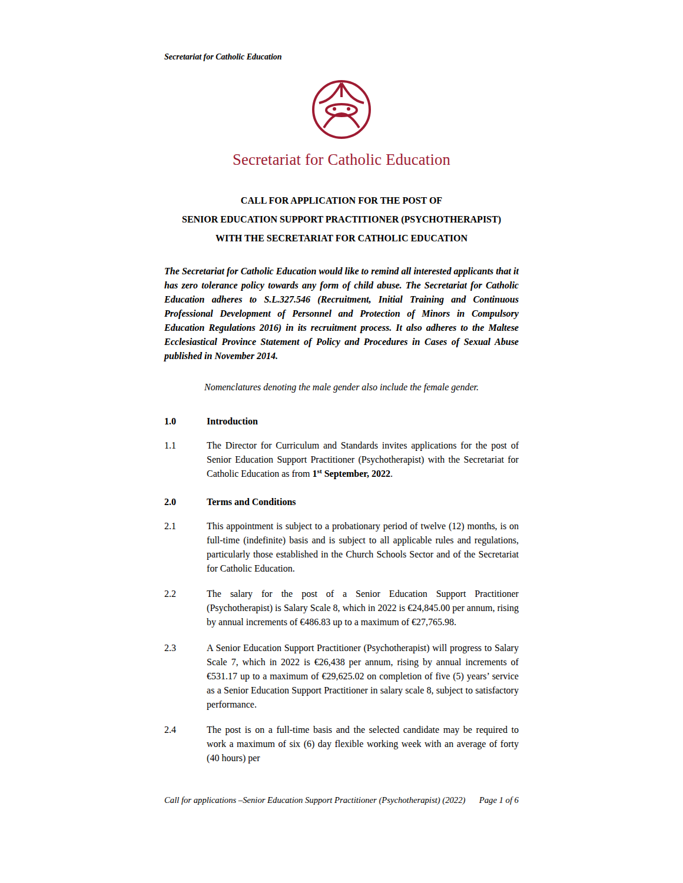Secretariat for Catholic Education
Secretariat for Catholic Education
Call for Application for the Post of
Senior Education Support Practitioner (Psychotherapist)
with the Secretariat for Catholic Education
The Secretariat for Catholic Education would like to remind all interested applicants that it has zero tolerance policy towards any form of child abuse. The Secretariat for Catholic Education adheres to S.L.327.546 (Recruitment, Initial Training and Continuous Professional Development of Personnel and Protection of Minors in Compulsory Education Regulations 2016) in its recruitment process. It also adheres to the Maltese Ecclesiastical Province Statement of Policy and Procedures in Cases of Sexual Abuse published in November 2014.
Nomenclatures denoting the male gender also include the female gender.
1.0 Introduction
1.1 The Director for Curriculum and Standards invites applications for the post of Senior Education Support Practitioner (Psychotherapist) with the Secretariat for Catholic Education as from 1st September, 2022.
2.0 Terms and Conditions
2.1 This appointment is subject to a probationary period of twelve (12) months, is on full-time (indefinite) basis and is subject to all applicable rules and regulations, particularly those established in the Church Schools Sector and of the Secretariat for Catholic Education.
2.2 The salary for the post of a Senior Education Support Practitioner (Psychotherapist) is Salary Scale 8, which in 2022 is €24,845.00 per annum, rising by annual increments of €486.83 up to a maximum of €27,765.98.
2.3 A Senior Education Support Practitioner (Psychotherapist) will progress to Salary Scale 7, which in 2022 is €26,438 per annum, rising by annual increments of €531.17 up to a maximum of €29,625.02 on completion of five (5) years’ service as a Senior Education Support Practitioner in salary scale 8, subject to satisfactory performance.
2.4 The post is on a full-time basis and the selected candidate may be required to work a maximum of six (6) day flexible working week with an average of forty (40 hours) per
Call for applications –Senior Education Support Practitioner (Psychotherapist) (2022) Page 1 of 6